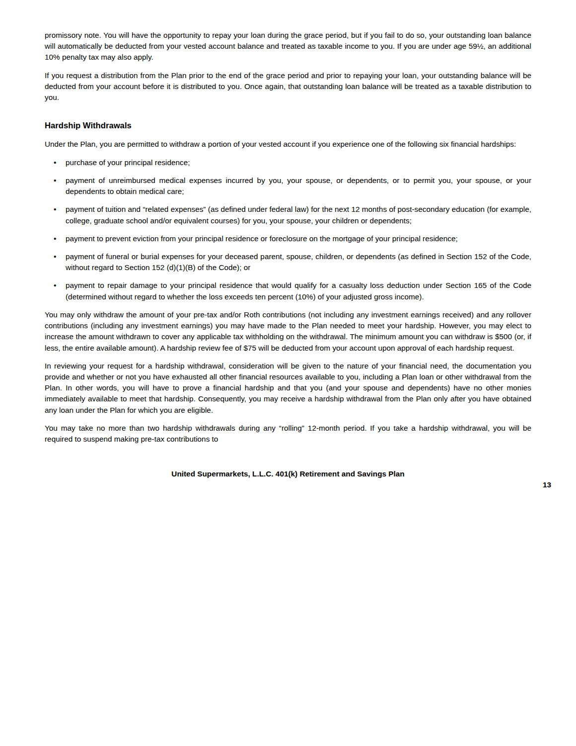promissory note. You will have the opportunity to repay your loan during the grace period, but if you fail to do so, your outstanding loan balance will automatically be deducted from your vested account balance and treated as taxable income to you. If you are under age 59½, an additional 10% penalty tax may also apply.
If you request a distribution from the Plan prior to the end of the grace period and prior to repaying your loan, your outstanding balance will be deducted from your account before it is distributed to you. Once again, that outstanding loan balance will be treated as a taxable distribution to you.
Hardship Withdrawals
Under the Plan, you are permitted to withdraw a portion of your vested account if you experience one of the following six financial hardships:
purchase of your principal residence;
payment of unreimbursed medical expenses incurred by you, your spouse, or dependents, or to permit you, your spouse, or your dependents to obtain medical care;
payment of tuition and “related expenses” (as defined under federal law) for the next 12 months of post-secondary education (for example, college, graduate school and/or equivalent courses) for you, your spouse, your children or dependents;
payment to prevent eviction from your principal residence or foreclosure on the mortgage of your principal residence;
payment of funeral or burial expenses for your deceased parent, spouse, children, or dependents (as defined in Section 152 of the Code, without regard to Section 152 (d)(1)(B) of the Code); or
payment to repair damage to your principal residence that would qualify for a casualty loss deduction under Section 165 of the Code (determined without regard to whether the loss exceeds ten percent (10%) of your adjusted gross income).
You may only withdraw the amount of your pre-tax and/or Roth contributions (not including any investment earnings received) and any rollover contributions (including any investment earnings) you may have made to the Plan needed to meet your hardship. However, you may elect to increase the amount withdrawn to cover any applicable tax withholding on the withdrawal. The minimum amount you can withdraw is $500 (or, if less, the entire available amount). A hardship review fee of $75 will be deducted from your account upon approval of each hardship request.
In reviewing your request for a hardship withdrawal, consideration will be given to the nature of your financial need, the documentation you provide and whether or not you have exhausted all other financial resources available to you, including a Plan loan or other withdrawal from the Plan. In other words, you will have to prove a financial hardship and that you (and your spouse and dependents) have no other monies immediately available to meet that hardship. Consequently, you may receive a hardship withdrawal from the Plan only after you have obtained any loan under the Plan for which you are eligible.
You may take no more than two hardship withdrawals during any “rolling” 12-month period. If you take a hardship withdrawal, you will be required to suspend making pre-tax contributions to
United Supermarkets, L.L.C. 401(k) Retirement and Savings Plan 13